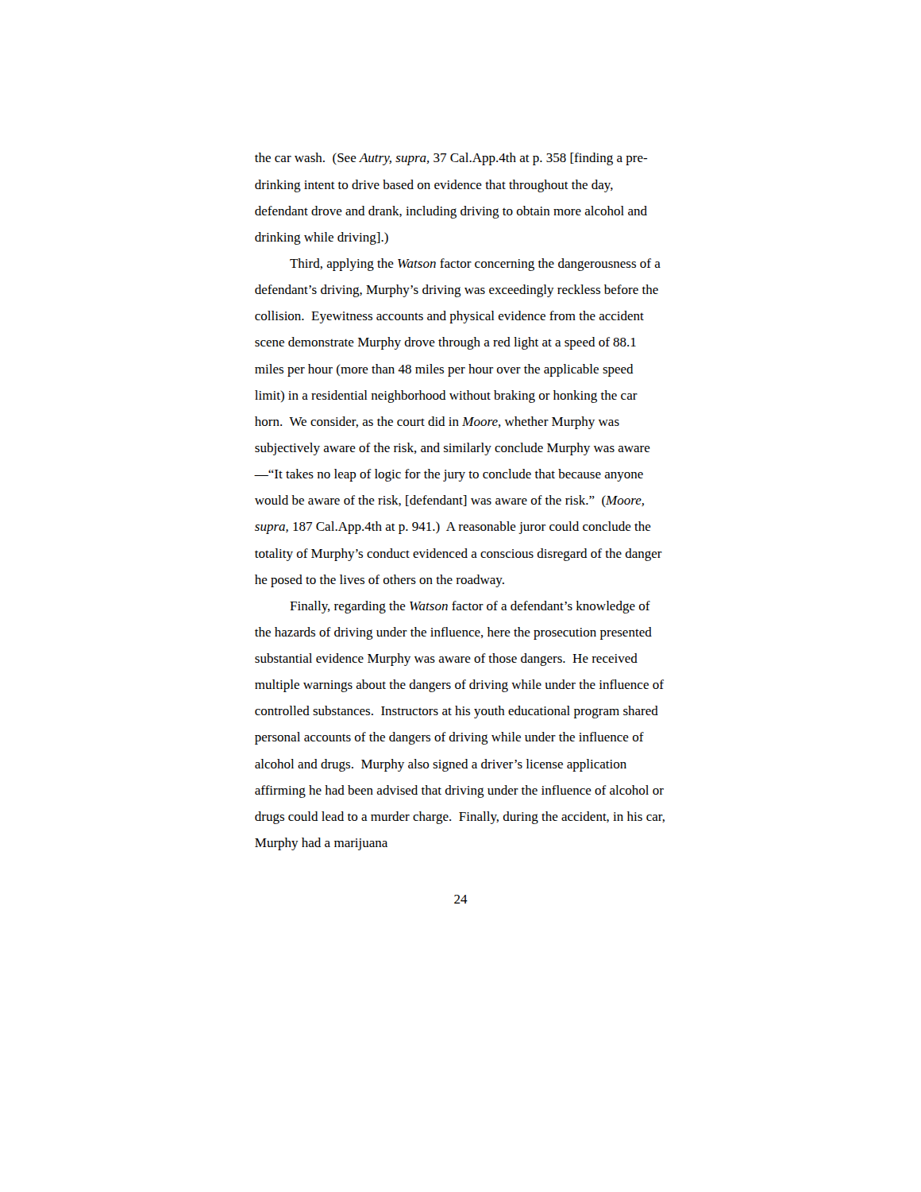the car wash. (See Autry, supra, 37 Cal.App.4th at p. 358 [finding a pre-drinking intent to drive based on evidence that throughout the day, defendant drove and drank, including driving to obtain more alcohol and drinking while driving].)
Third, applying the Watson factor concerning the dangerousness of a defendant’s driving, Murphy’s driving was exceedingly reckless before the collision. Eyewitness accounts and physical evidence from the accident scene demonstrate Murphy drove through a red light at a speed of 88.1 miles per hour (more than 48 miles per hour over the applicable speed limit) in a residential neighborhood without braking or honking the car horn. We consider, as the court did in Moore, whether Murphy was subjectively aware of the risk, and similarly conclude Murphy was aware—“It takes no leap of logic for the jury to conclude that because anyone would be aware of the risk, [defendant] was aware of the risk.” (Moore, supra, 187 Cal.App.4th at p. 941.) A reasonable juror could conclude the totality of Murphy’s conduct evidenced a conscious disregard of the danger he posed to the lives of others on the roadway.
Finally, regarding the Watson factor of a defendant’s knowledge of the hazards of driving under the influence, here the prosecution presented substantial evidence Murphy was aware of those dangers. He received multiple warnings about the dangers of driving while under the influence of controlled substances. Instructors at his youth educational program shared personal accounts of the dangers of driving while under the influence of alcohol and drugs. Murphy also signed a driver’s license application affirming he had been advised that driving under the influence of alcohol or drugs could lead to a murder charge. Finally, during the accident, in his car, Murphy had a marijuana
24